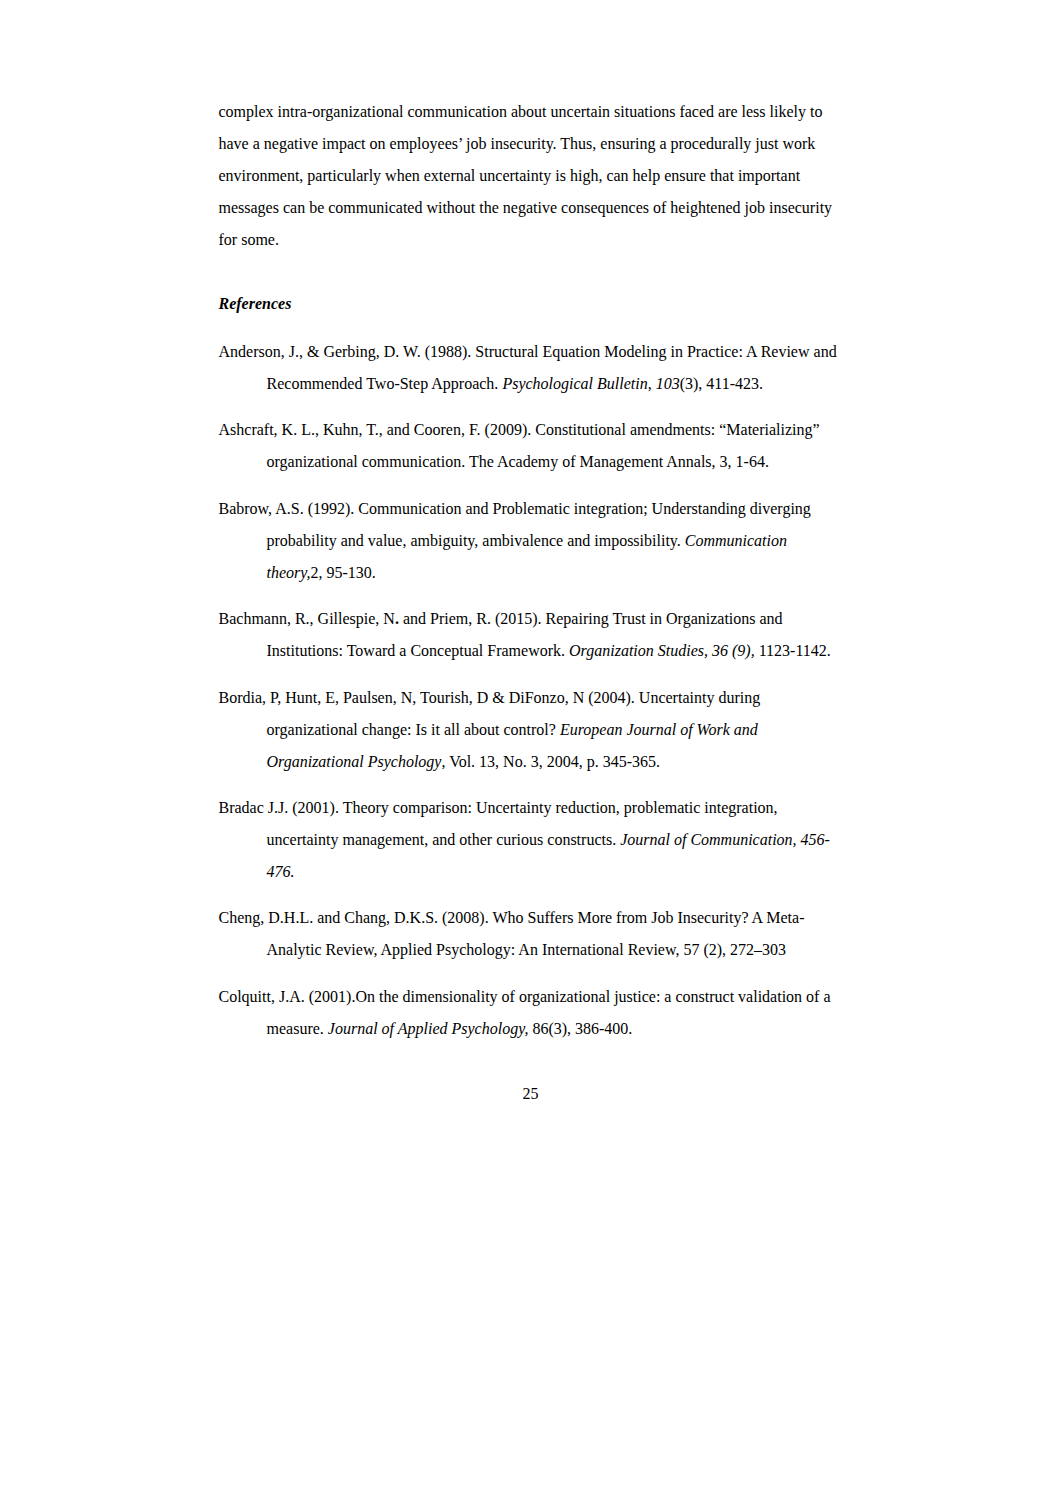complex intra-organizational communication about uncertain situations faced are less likely to have a negative impact on employees’ job insecurity. Thus, ensuring a procedurally just work environment, particularly when external uncertainty is high, can help ensure that important messages can be communicated without the negative consequences of heightened job insecurity for some.
References
Anderson, J., & Gerbing, D. W. (1988). Structural Equation Modeling in Practice: A Review and Recommended Two-Step Approach. Psychological Bulletin, 103(3), 411-423.
Ashcraft, K. L., Kuhn, T., and Cooren, F. (2009). Constitutional amendments: “Materializing” organizational communication. The Academy of Management Annals, 3, 1-64.
Babrow, A.S. (1992). Communication and Problematic integration; Understanding diverging probability and value, ambiguity, ambivalence and impossibility. Communication theory, 2, 95-130.
Bachmann, R., Gillespie, N. and Priem, R. (2015). Repairing Trust in Organizations and Institutions: Toward a Conceptual Framework. Organization Studies, 36 (9), 1123-1142.
Bordia, P, Hunt, E, Paulsen, N, Tourish, D & DiFonzo, N (2004). Uncertainty during organizational change: Is it all about control? European Journal of Work and Organizational Psychology, Vol. 13, No. 3, 2004, p. 345-365.
Bradac J.J. (2001). Theory comparison: Uncertainty reduction, problematic integration, uncertainty management, and other curious constructs. Journal of Communication, 456-476.
Cheng, D.H.L. and Chang, D.K.S. (2008). Who Suffers More from Job Insecurity? A Meta-Analytic Review, Applied Psychology: An International Review, 57 (2), 272–303
Colquitt, J.A. (2001).On the dimensionality of organizational justice: a construct validation of a measure. Journal of Applied Psychology, 86(3), 386-400.
25